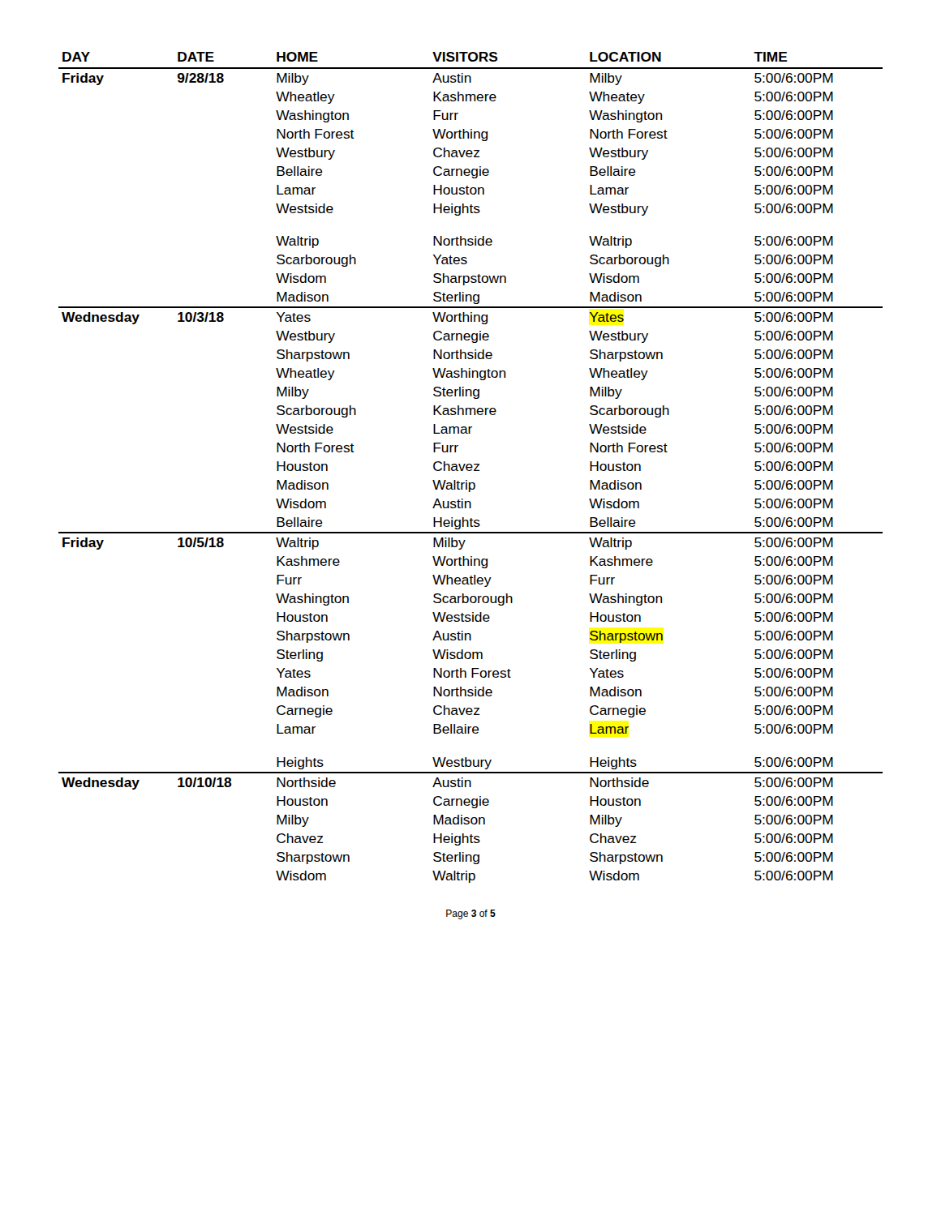| DAY | DATE | HOME | VISITORS | LOCATION | TIME |
| --- | --- | --- | --- | --- | --- |
| Friday | 9/28/18 | Milby | Austin | Milby | 5:00/6:00PM |
| | | Wheatley | Kashmere | Wheatey | 5:00/6:00PM |
| | | Washington | Furr | Washington | 5:00/6:00PM |
| | | North Forest | Worthing | North Forest | 5:00/6:00PM |
| | | Westbury | Chavez | Westbury | 5:00/6:00PM |
| | | Bellaire | Carnegie | Bellaire | 5:00/6:00PM |
| | | Lamar | Houston | Lamar | 5:00/6:00PM |
| | | Westside | Heights | Westbury | 5:00/6:00PM |
| | | Waltrip | Northside | Waltrip | 5:00/6:00PM |
| | | Scarborough | Yates | Scarborough | 5:00/6:00PM |
| | | Wisdom | Sharpstown | Wisdom | 5:00/6:00PM |
| | | Madison | Sterling | Madison | 5:00/6:00PM |
| Wednesday | 10/3/18 | Yates | Worthing | Yates | 5:00/6:00PM |
| | | Westbury | Carnegie | Westbury | 5:00/6:00PM |
| | | Sharpstown | Northside | Sharpstown | 5:00/6:00PM |
| | | Wheatley | Washington | Wheatley | 5:00/6:00PM |
| | | Milby | Sterling | Milby | 5:00/6:00PM |
| | | Scarborough | Kashmere | Scarborough | 5:00/6:00PM |
| | | Westside | Lamar | Westside | 5:00/6:00PM |
| | | North Forest | Furr | North Forest | 5:00/6:00PM |
| | | Houston | Chavez | Houston | 5:00/6:00PM |
| | | Madison | Waltrip | Madison | 5:00/6:00PM |
| | | Wisdom | Austin | Wisdom | 5:00/6:00PM |
| | | Bellaire | Heights | Bellaire | 5:00/6:00PM |
| Friday | 10/5/18 | Waltrip | Milby | Waltrip | 5:00/6:00PM |
| | | Kashmere | Worthing | Kashmere | 5:00/6:00PM |
| | | Furr | Wheatley | Furr | 5:00/6:00PM |
| | | Washington | Scarborough | Washington | 5:00/6:00PM |
| | | Houston | Westside | Houston | 5:00/6:00PM |
| | | Sharpstown | Austin | Sharpstown | 5:00/6:00PM |
| | | Sterling | Wisdom | Sterling | 5:00/6:00PM |
| | | Yates | North Forest | Yates | 5:00/6:00PM |
| | | Madison | Northside | Madison | 5:00/6:00PM |
| | | Carnegie | Chavez | Carnegie | 5:00/6:00PM |
| | | Lamar | Bellaire | Lamar | 5:00/6:00PM |
| | | Heights | Westbury | Heights | 5:00/6:00PM |
| Wednesday | 10/10/18 | Northside | Austin | Northside | 5:00/6:00PM |
| | | Houston | Carnegie | Houston | 5:00/6:00PM |
| | | Milby | Madison | Milby | 5:00/6:00PM |
| | | Chavez | Heights | Chavez | 5:00/6:00PM |
| | | Sharpstown | Sterling | Sharpstown | 5:00/6:00PM |
| | | Wisdom | Waltrip | Wisdom | 5:00/6:00PM |
Page 3 of 5